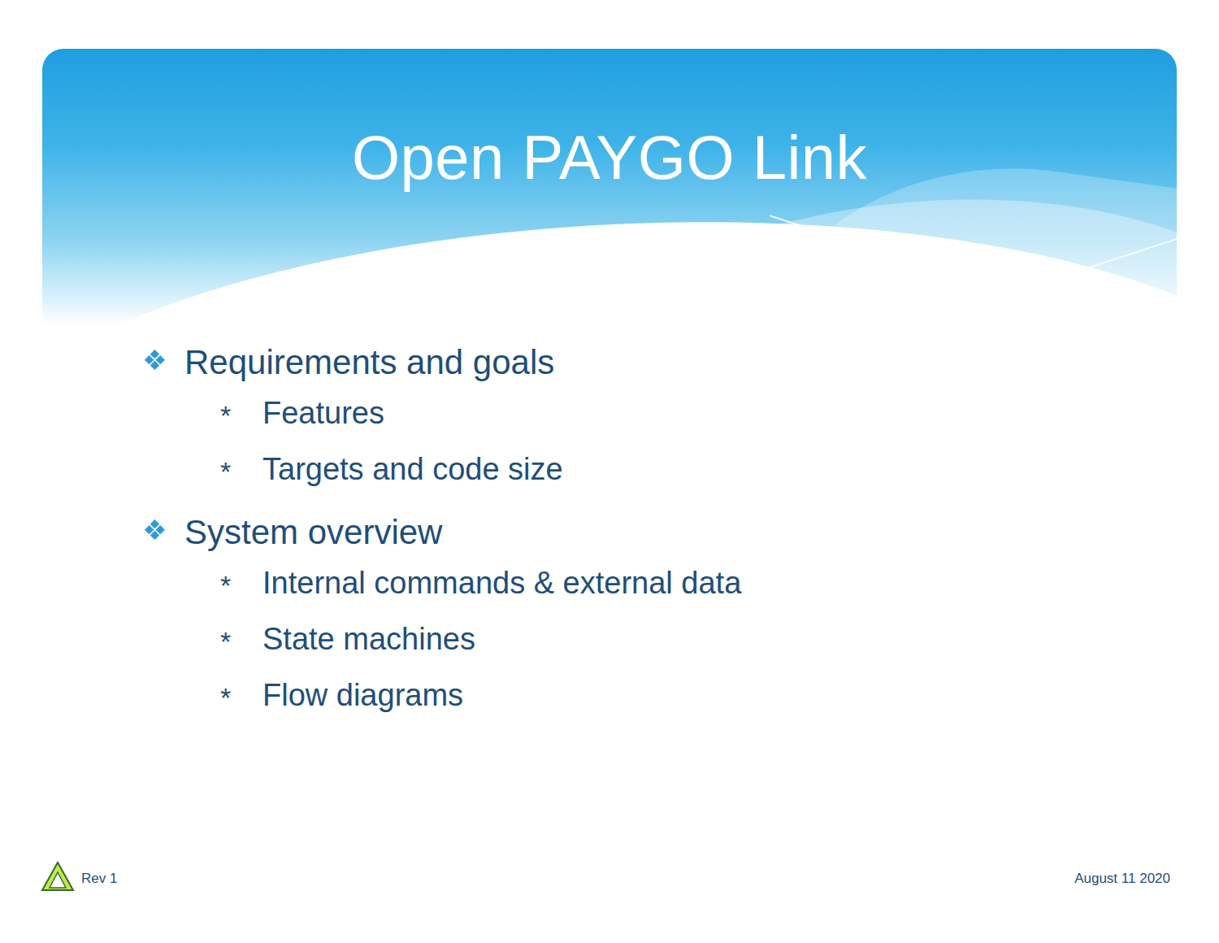Open PAYGO Link
Requirements and goals
Features
Targets and code size
System overview
Internal commands & external data
State machines
Flow diagrams
Rev 1
August 11 2020